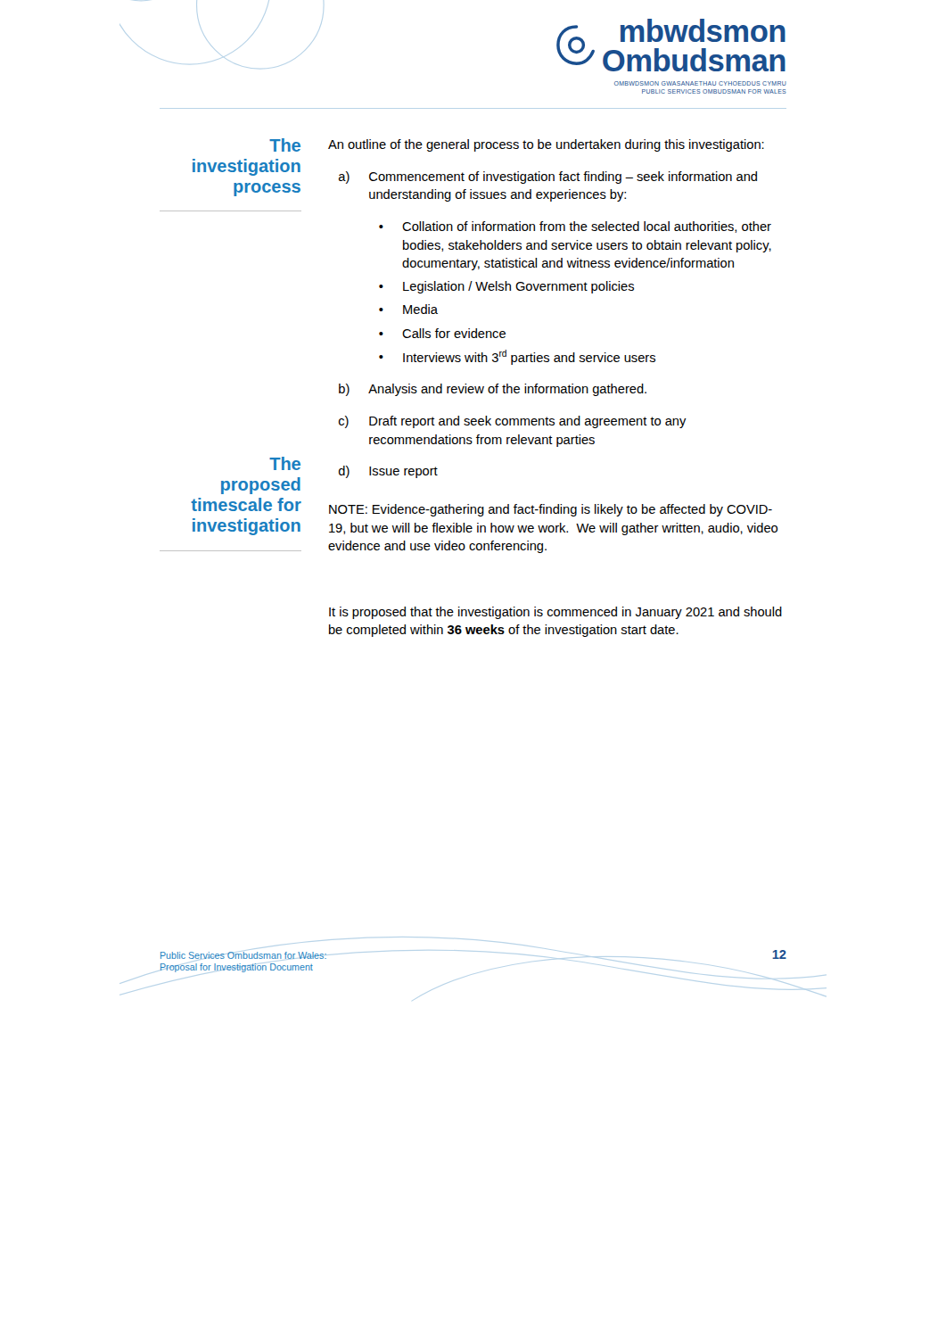mbwdsmon
Ombudsman
OMBWDSMON GWASANAETHAU CYHOEDDUS CYMRU
PUBLIC SERVICES OMBUDSMAN FOR WALES
The
investigation
process
The
proposed
timescale for
investigation
An outline of the general process to be undertaken during this investigation:
Commencement of investigation fact finding – seek information and understanding of issues and experiences by:
Collation of information from the selected local authorities, other bodies, stakeholders and service users to obtain relevant policy, documentary, statistical and witness evidence/information
Legislation / Welsh Government policies
Media
Calls for evidence
Interviews with 3rd parties and service users
Analysis and review of the information gathered.
Draft report and seek comments and agreement to any recommendations from relevant parties
Issue report
NOTE: Evidence-gathering and fact-finding is likely to be affected by COVID-19, but we will be flexible in how we work. We will gather written, audio, video evidence and use video conferencing.
It is proposed that the investigation is commenced in January 2021 and should be completed within 36 weeks of the investigation start date.
Public Services Ombudsman for Wales:
Proposal for Investigation Document
12